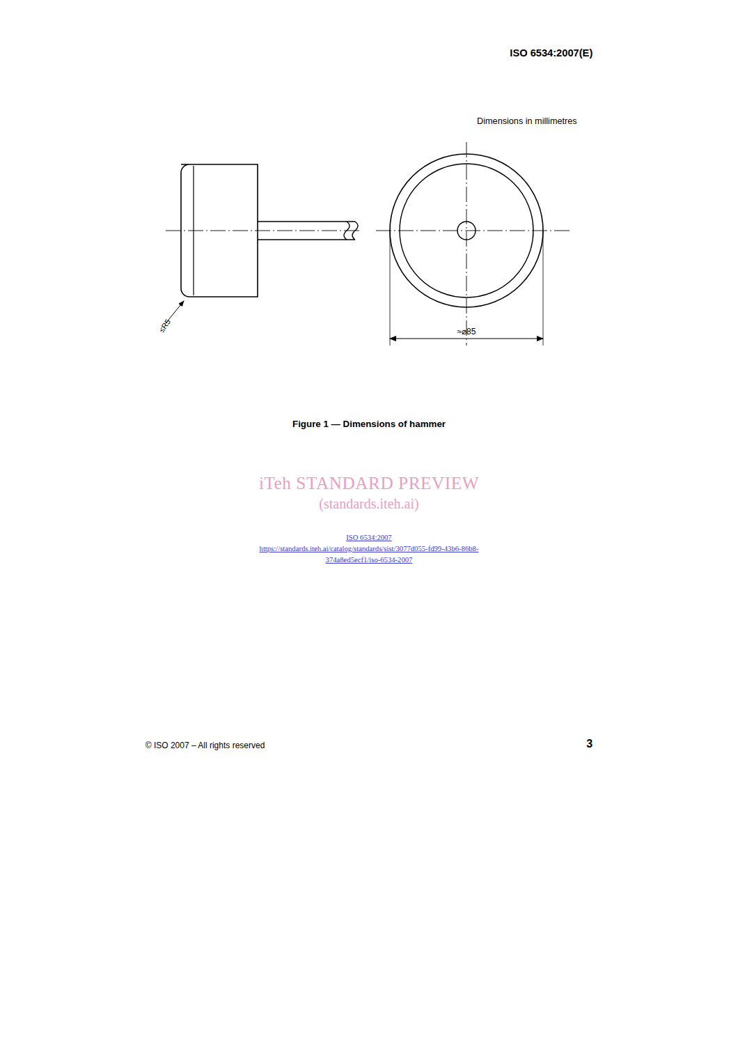ISO 6534:2007(E)
Dimensions in millimetres
≤R5 ≈⌀85
Figure 1 — Dimensions of hammer
iTeh STANDARD PREVIEW
(standards.iteh.ai)
ISO 6534:2007
https://standards.iteh.ai/catalog/standards/sist/3077d055-fd99-43b6-86b8-
374a8ed5ecf1/iso-6534-2007
© ISO 2007 – All rights reserved
3